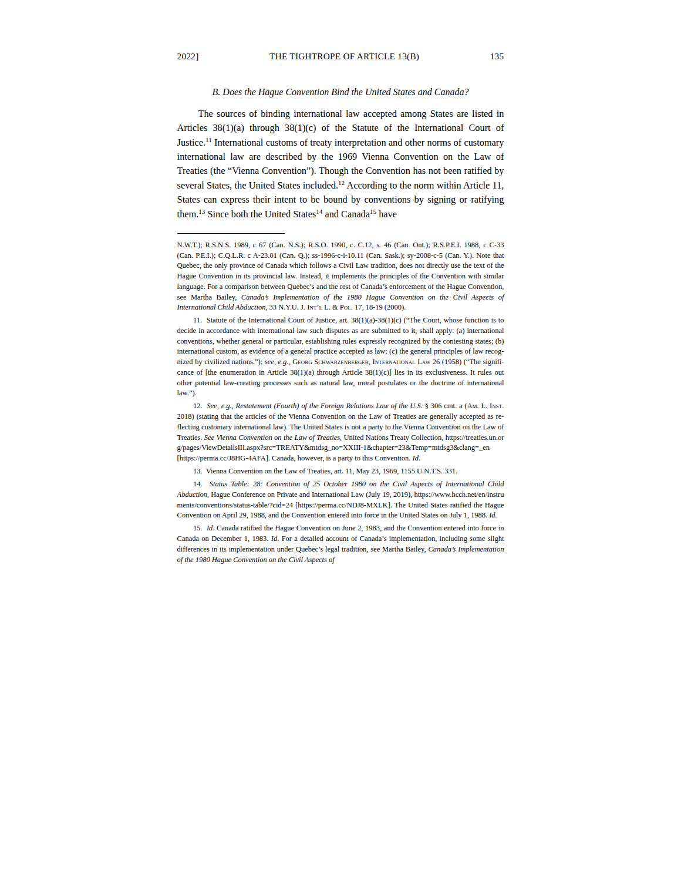2022] THE TIGHTROPE OF ARTICLE 13(B) 135
B. Does the Hague Convention Bind the United States and Canada?
The sources of binding international law accepted among States are listed in Articles 38(1)(a) through 38(1)(c) of the Statute of the International Court of Justice.11 International customs of treaty interpretation and other norms of customary international law are described by the 1969 Vienna Convention on the Law of Treaties (the “Vienna Convention”). Though the Convention has not been ratified by several States, the United States included.12 According to the norm within Article 11, States can express their intent to be bound by conventions by signing or ratifying them.13 Since both the United States14 and Canada15 have
N.W.T.); R.S.N.S. 1989, c 67 (Can. N.S.); R.S.O. 1990, c. C.12, s. 46 (Can. Ont.); R.S.P.E.I. 1988, c C-33 (Can. P.E.I.); C.Q.L.R. c A-23.01 (Can. Q.); ss-1996-c-i-10.11 (Can. Sask.); sy-2008-c-5 (Can. Y.). Note that Quebec, the only province of Canada which follows a Civil Law tradition, does not directly use the text of the Hague Convention in its provincial law. Instead, it implements the principles of the Convention with similar language. For a comparison between Quebec’s and the rest of Canada’s enforcement of the Hague Convention, see Martha Bailey, Canada’s Implementation of the 1980 Hague Convention on the Civil Aspects of International Child Abduction, 33 N.Y.U. J. Int’l L. & Pol. 17, 18-19 (2000).
11. Statute of the International Court of Justice, art. 38(1)(a)-38(1)(c) (“The Court, whose function is to decide in accordance with international law such disputes as are submitted to it, shall apply: (a) international conventions, whether general or particular, establishing rules expressly recognized by the contesting states; (b) international custom, as evidence of a general practice accepted as law; (c) the general principles of law recognized by civilized nations.”); see, e.g., Georg Schwarzenberger, International Law 26 (1958) (“The significance of [the enumeration in Article 38(1)(a) through Article 38(1)(c)] lies in its exclusiveness. It rules out other potential law-creating processes such as natural law, moral postulates or the doctrine of international law.”).
12. See, e.g., Restatement (Fourth) of the Foreign Relations Law of the U.S. § 306 cmt. a (Am. L. Inst. 2018) (stating that the articles of the Vienna Convention on the Law of Treaties are generally accepted as reflecting customary international law). The United States is not a party to the Vienna Convention on the Law of Treaties. See Vienna Convention on the Law of Treaties, United Nations Treaty Collection, https://treaties.un.org/pages/ViewDetailsIII.aspx?src=TREATY&mtdsg_no=XXIII-1&chapter=23&Temp=mtdsg3&clang=_en [https://perma.cc/J8HG-4AFA]. Canada, however, is a party to this Convention. Id.
13. Vienna Convention on the Law of Treaties, art. 11, May 23, 1969, 1155 U.N.T.S. 331.
14. Status Table: 28: Convention of 25 October 1980 on the Civil Aspects of International Child Abduction, Hague Conference on Private and International Law (July 19, 2019), https://www.hcch.net/en/instruments/conventions/status-table/?cid=24 [https://perma.cc/NDJ8-MXLK]. The United States ratified the Hague Convention on April 29, 1988, and the Convention entered into force in the United States on July 1, 1988. Id.
15. Id. Canada ratified the Hague Convention on June 2, 1983, and the Convention entered into force in Canada on December 1, 1983. Id. For a detailed account of Canada’s implementation, including some slight differences in its implementation under Quebec’s legal tradition, see Martha Bailey, Canada’s Implementation of the 1980 Hague Convention on the Civil Aspects of